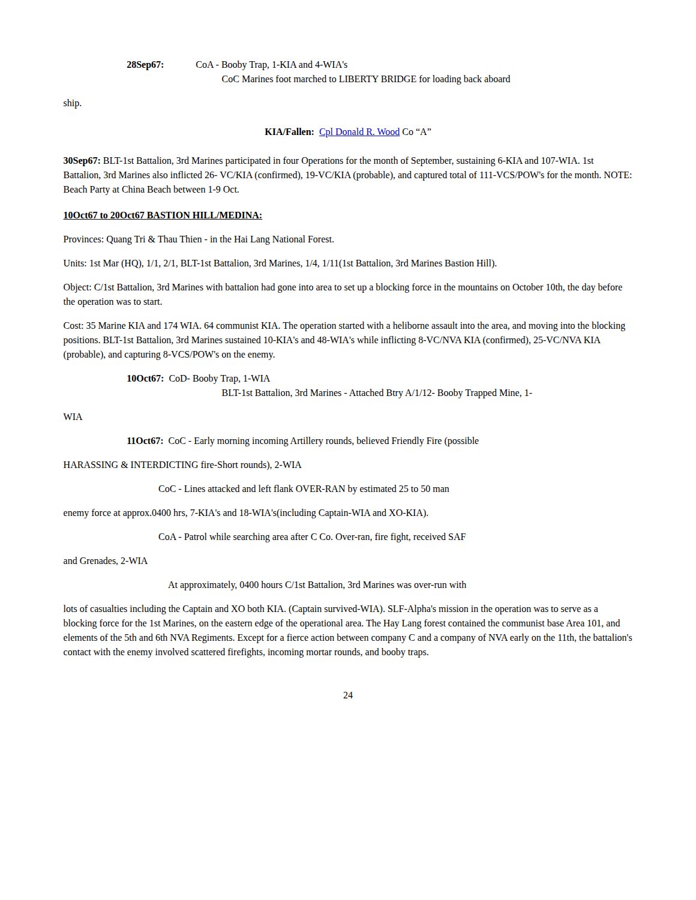28Sep67: CoA - Booby Trap, 1-KIA and 4-WIA's
CoC Marines foot marched to LIBERTY BRIDGE for loading back aboard
ship.
KIA/Fallen: Cpl Donald R. Wood Co “A”
30Sep67: BLT-1st Battalion, 3rd Marines participated in four Operations for the month of September, sustaining 6-KIA and 107-WIA. 1st Battalion, 3rd Marines also inflicted 26- VC/KIA (confirmed), 19-VC/KIA (probable), and captured total of 111-VCS/POW's for the month. NOTE: Beach Party at China Beach between 1-9 Oct.
10Oct67 to 20Oct67 BASTION HILL/MEDINA:
Provinces: Quang Tri & Thau Thien - in the Hai Lang National Forest.
Units: 1st Mar (HQ), 1/1, 2/1, BLT-1st Battalion, 3rd Marines, 1/4, 1/11(1st Battalion, 3rd Marines Bastion Hill).
Object: C/1st Battalion, 3rd Marines with battalion had gone into area to set up a blocking force in the mountains on October 10th, the day before the operation was to start.
Cost: 35 Marine KIA and 174 WIA. 64 communist KIA. The operation started with a heliborne assault into the area, and moving into the blocking positions. BLT-1st Battalion, 3rd Marines sustained 10-KIA's and 48-WIA's while inflicting 8-VC/NVA KIA (confirmed), 25-VC/NVA KIA (probable), and capturing 8-VCS/POW's on the enemy.
10Oct67: CoD- Booby Trap, 1-WIA
BLT-1st Battalion, 3rd Marines - Attached Btry A/1/12- Booby Trapped Mine, 1-
WIA
11Oct67: CoC - Early morning incoming Artillery rounds, believed Friendly Fire (possible
HARASSING & INTERDICTING fire-Short rounds), 2-WIA
CoC - Lines attacked and left flank OVER-RAN by estimated 25 to 50 man
enemy force at approx.0400 hrs, 7-KIA's and 18-WIA's(including Captain-WIA and XO-KIA).
CoA - Patrol while searching area after C Co. Over-ran, fire fight, received SAF
and Grenades, 2-WIA
At approximately, 0400 hours C/1st Battalion, 3rd Marines was over-run with
lots of casualties including the Captain and XO both KIA. (Captain survived-WIA). SLF-Alpha's mission in the operation was to serve as a blocking force for the 1st Marines, on the eastern edge of the operational area. The Hay Lang forest contained the communist base Area 101, and elements of the 5th and 6th NVA Regiments. Except for a fierce action between company C and a company of NVA early on the 11th, the battalion's contact with the enemy involved scattered firefights, incoming mortar rounds, and booby traps.
24